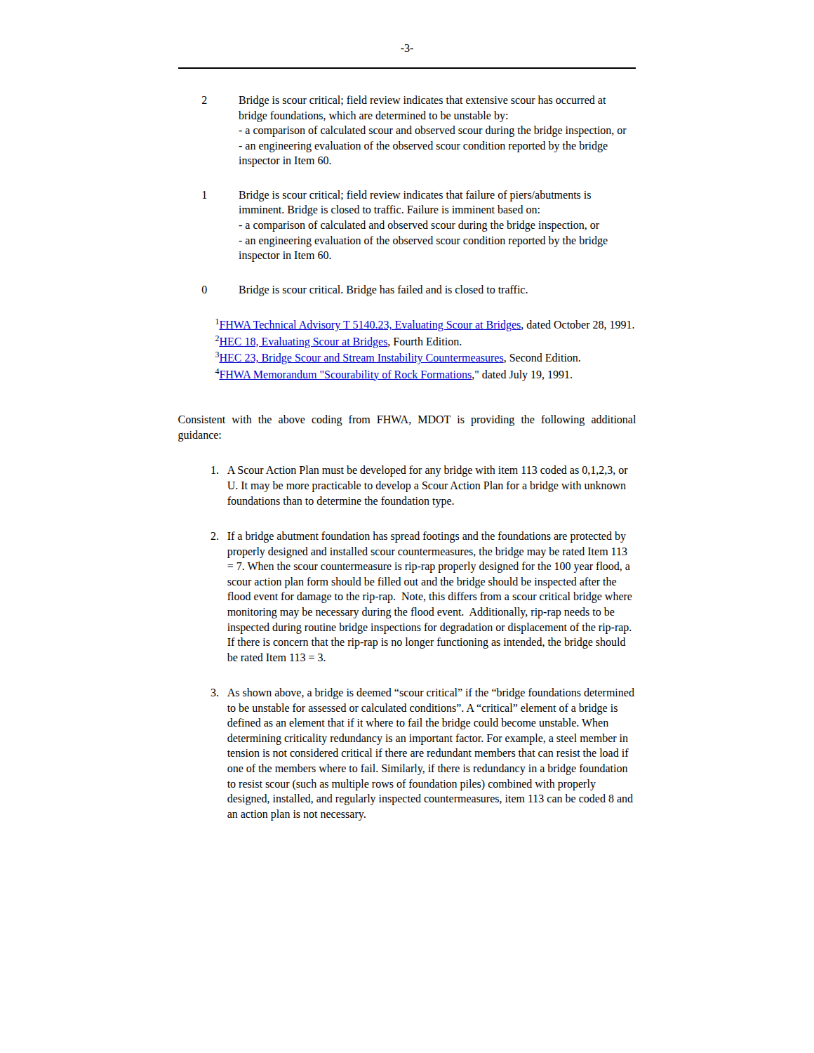-3-
2
Bridge is scour critical; field review indicates that extensive scour has occurred at bridge foundations, which are determined to be unstable by: - a comparison of calculated scour and observed scour during the bridge inspection, or - an engineering evaluation of the observed scour condition reported by the bridge inspector in Item 60.
1
Bridge is scour critical; field review indicates that failure of piers/abutments is imminent. Bridge is closed to traffic. Failure is imminent based on: - a comparison of calculated and observed scour during the bridge inspection, or - an engineering evaluation of the observed scour condition reported by the bridge inspector in Item 60.
0
Bridge is scour critical. Bridge has failed and is closed to traffic.
1FHWA Technical Advisory T 5140.23, Evaluating Scour at Bridges, dated October 28, 1991.
2HEC 18, Evaluating Scour at Bridges, Fourth Edition.
3HEC 23, Bridge Scour and Stream Instability Countermeasures, Second Edition.
4FHWA Memorandum "Scourability of Rock Formations," dated July 19, 1991.
Consistent with the above coding from FHWA, MDOT is providing the following additional guidance:
A Scour Action Plan must be developed for any bridge with item 113 coded as 0,1,2,3, or U. It may be more practicable to develop a Scour Action Plan for a bridge with unknown foundations than to determine the foundation type.
If a bridge abutment foundation has spread footings and the foundations are protected by properly designed and installed scour countermeasures, the bridge may be rated Item 113 = 7. When the scour countermeasure is rip-rap properly designed for the 100 year flood, a scour action plan form should be filled out and the bridge should be inspected after the flood event for damage to the rip-rap. Note, this differs from a scour critical bridge where monitoring may be necessary during the flood event. Additionally, rip-rap needs to be inspected during routine bridge inspections for degradation or displacement of the rip-rap. If there is concern that the rip-rap is no longer functioning as intended, the bridge should be rated Item 113 = 3.
As shown above, a bridge is deemed “scour critical” if the “bridge foundations determined to be unstable for assessed or calculated conditions”. A “critical” element of a bridge is defined as an element that if it where to fail the bridge could become unstable. When determining criticality redundancy is an important factor. For example, a steel member in tension is not considered critical if there are redundant members that can resist the load if one of the members where to fail. Similarly, if there is redundancy in a bridge foundation to resist scour (such as multiple rows of foundation piles) combined with properly designed, installed, and regularly inspected countermeasures, item 113 can be coded 8 and an action plan is not necessary.